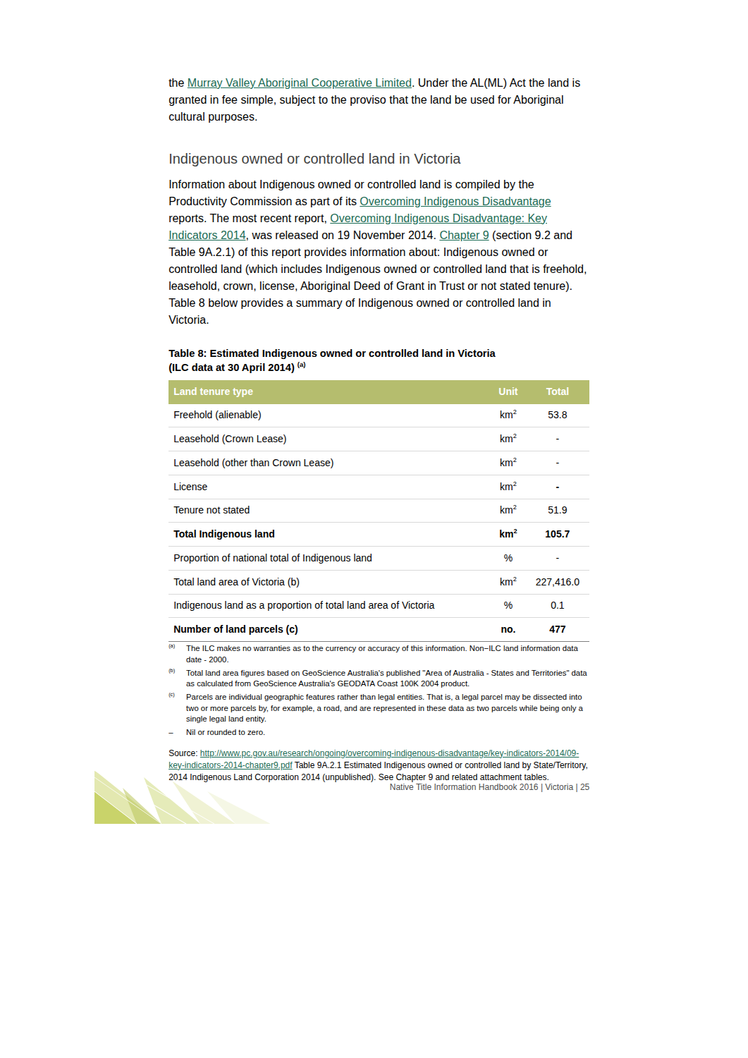the Murray Valley Aboriginal Cooperative Limited. Under the AL(ML) Act the land is granted in fee simple, subject to the proviso that the land be used for Aboriginal cultural purposes.
Indigenous owned or controlled land in Victoria
Information about Indigenous owned or controlled land is compiled by the Productivity Commission as part of its Overcoming Indigenous Disadvantage reports. The most recent report, Overcoming Indigenous Disadvantage: Key Indicators 2014, was released on 19 November 2014. Chapter 9 (section 9.2 and Table 9A.2.1) of this report provides information about: Indigenous owned or controlled land (which includes Indigenous owned or controlled land that is freehold, leasehold, crown, license, Aboriginal Deed of Grant in Trust or not stated tenure). Table 8 below provides a summary of Indigenous owned or controlled land in Victoria.
Table 8: Estimated Indigenous owned or controlled land in Victoria
(ILC data at 30 April 2014) (a)
| Land tenure type | Unit | Total |
| --- | --- | --- |
| Freehold (alienable) | km 2 | 53.8 |
| Leasehold (Crown Lease) | km 2 | - |
| Leasehold (other than Crown Lease) | km 2 | - |
| License | km 2 | - |
| Tenure not stated | km 2 | 51.9 |
| Total Indigenous land | km 2 | 105.7 |
| Proportion of national total of Indigenous land | % | - |
| Total land area of Victoria (b) | km 2 | 227,416.0 |
| Indigenous land as a proportion of total land area of Victoria | % | 0.1 |
| Number of land parcels (c) | no. | 477 |
| (a) | The ILC makes no warranties as to the currency or accuracy of this information. Non−ILC land information data date - 2000. |
| (b) | Total land area figures based on GeoScience Australia's published "Area of Australia - States and Territories" data as calculated from GeoScience Australia's GEODATA Coast 100K 2004 product. |
| (c) | Parcels are individual geographic features rather than legal entities. That is, a legal parcel may be dissected into two or more parcels by, for example, a road, and are represented in these data as two parcels while being only a single legal land entity. |
| – | Nil or rounded to zero. |
Source: http://www.pc.gov.au/research/ongoing/overcoming-indigenous-disadvantage/key-indicators-2014/09-key-indicators-2014-chapter9.pdf Table 9A.2.1 Estimated Indigenous owned or controlled land by State/Territory, 2014 Indigenous Land Corporation 2014 (unpublished). See Chapter 9 and related attachment tables.
Native Title Information Handbook 2016 | Victoria | 25